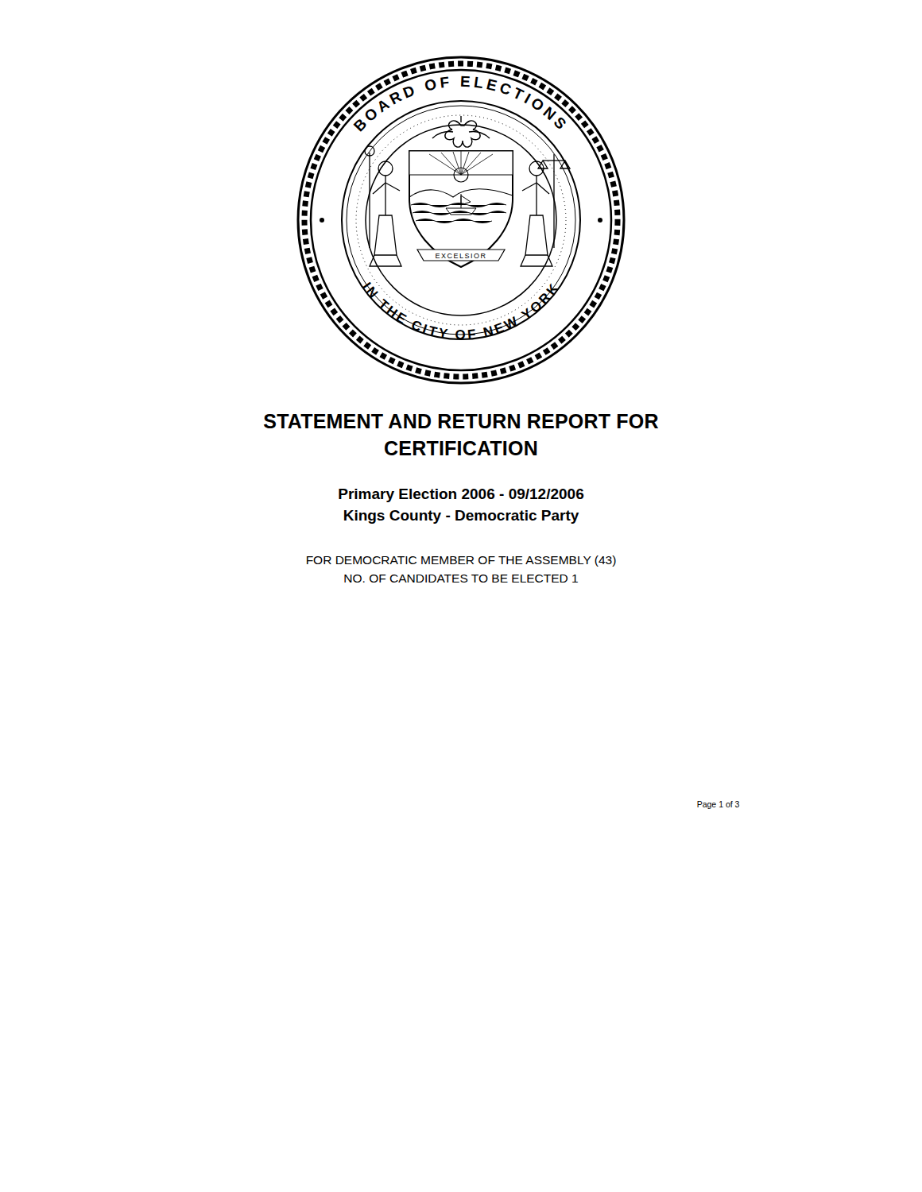BOARD OF ELECTIONS IN THE CITY OF NEW YORK EXCELSIOR
STATEMENT AND RETURN REPORT FOR
CERTIFICATION
Primary Election 2006 - 09/12/2006
Kings County - Democratic Party
FOR DEMOCRATIC MEMBER OF THE ASSEMBLY (43)
NO. OF CANDIDATES TO BE ELECTED 1
Page 1 of 3